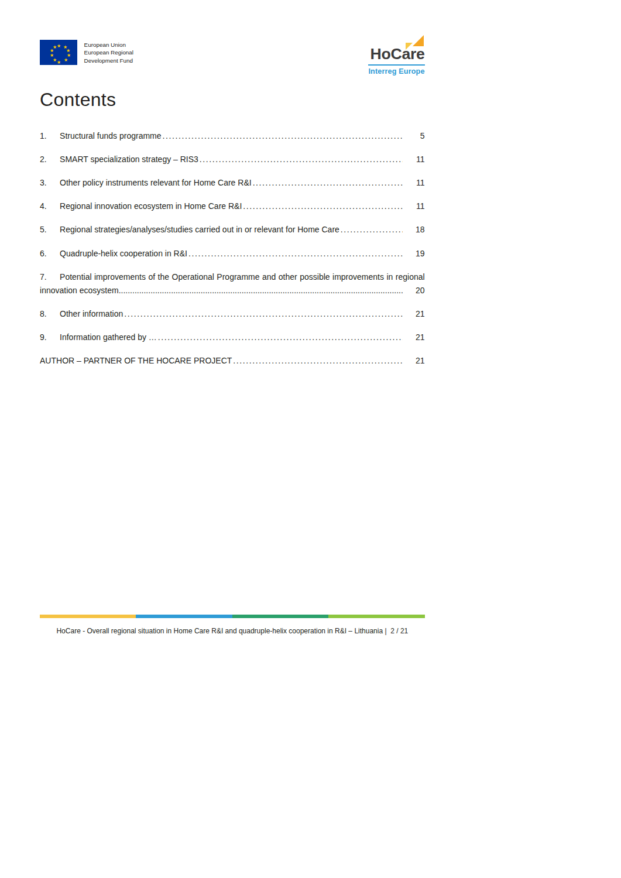★ ★ ★ ★ ★ ★ ★ ★ ★ ★
European Union
European Regional
Development Fund
Ho Care
Interreg Europe
Contents
1.
Structural funds programme...........................................................................................................................
5
2.
SMART specialization strategy – RIS3.....................................................................................................
11
3.
Other policy instruments relevant for Home Care R&I................................................................................
11
4.
Regional innovation ecosystem in Home Care R&I....................................................................................
11
5.
Regional strategies/analyses/studies carried out in or relevant for Home Care.........................................
18
6.
Quadruple-helix cooperation in R&I.........................................................................................................
19
7.
Potential improvements of the Operational Programme and other possible improvements in regional
innovation ecosystem.............................................................................................................................................
20
8.
Other information.................................................................................................................................
21
9.
Information gathered by ….......................................................................................................................
21
AUTHOR – PARTNER OF THE HOCARE PROJECT.......................................................................................
21
HoCare - Overall regional situation in Home Care R&I and quadruple-helix cooperation in R&I – Lithuania | 2 / 21